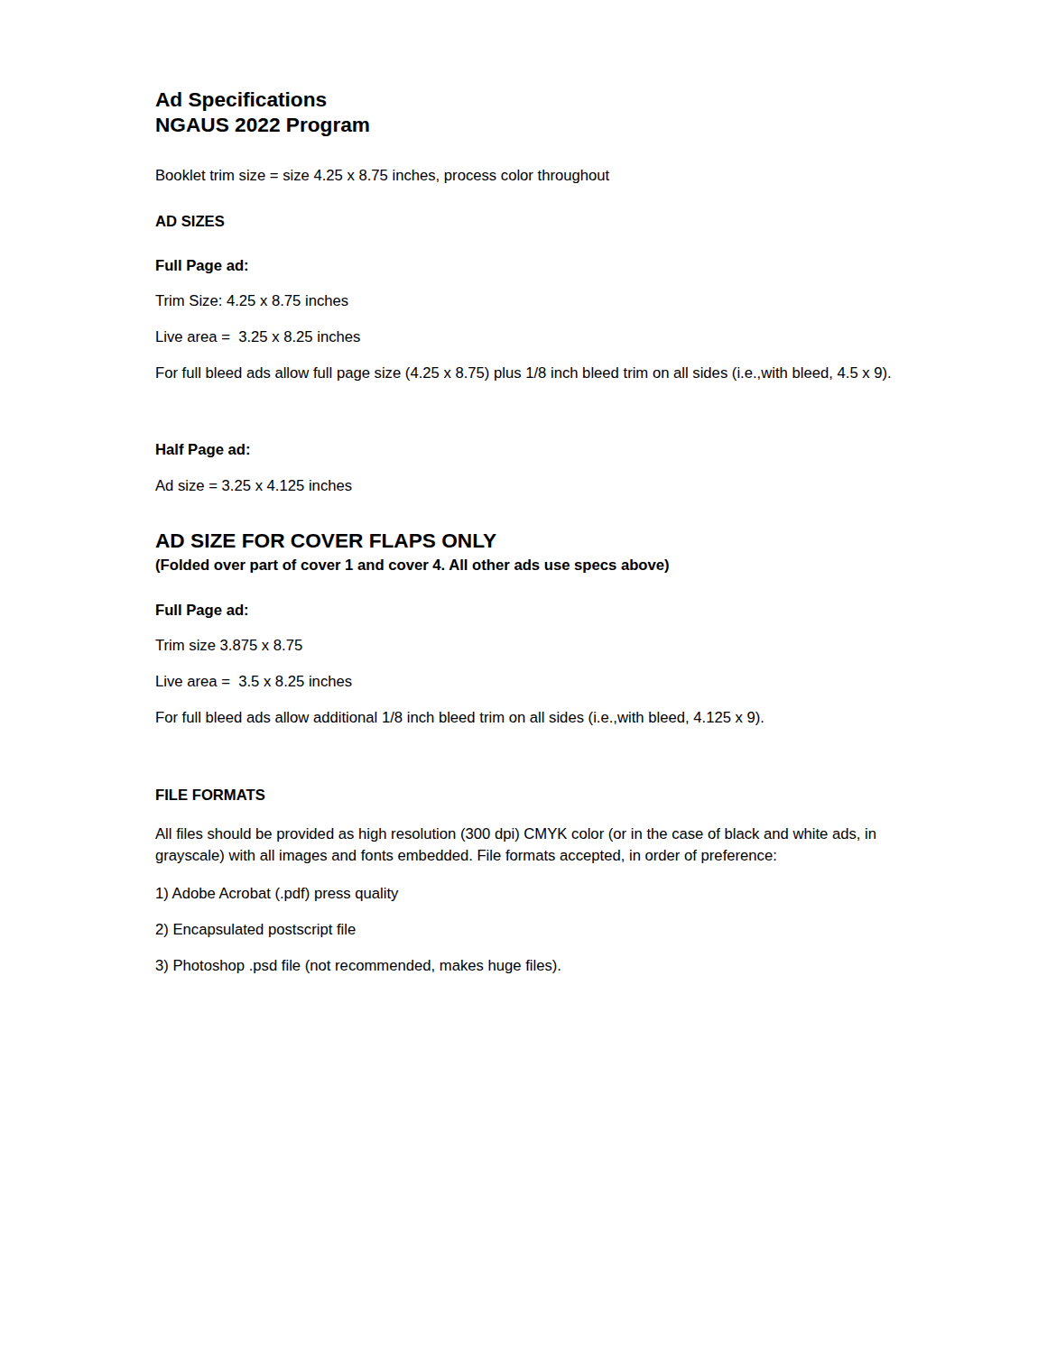Ad Specifications
NGAUS 2022 Program
Booklet trim size = size 4.25 x 8.75 inches, process color throughout
AD SIZES
Full Page ad:
Trim Size: 4.25 x 8.75 inches
Live area = 3.25 x 8.25 inches
For full bleed ads allow full page size (4.25 x 8.75) plus 1/8 inch bleed trim on all sides (i.e.,with bleed, 4.5 x 9).
Half Page ad:
Ad size = 3.25 x 4.125 inches
AD SIZE FOR COVER FLAPS ONLY
(Folded over part of cover 1 and cover 4. All other ads use specs above)
Full Page ad:
Trim size 3.875 x 8.75
Live area = 3.5 x 8.25 inches
For full bleed ads allow additional 1/8 inch bleed trim on all sides (i.e.,with bleed, 4.125 x 9).
FILE FORMATS
All files should be provided as high resolution (300 dpi) CMYK color (or in the case of black and white ads, in grayscale) with all images and fonts embedded. File formats accepted, in order of preference:
1) Adobe Acrobat (.pdf) press quality
2) Encapsulated postscript file
3) Photoshop .psd file (not recommended, makes huge files).